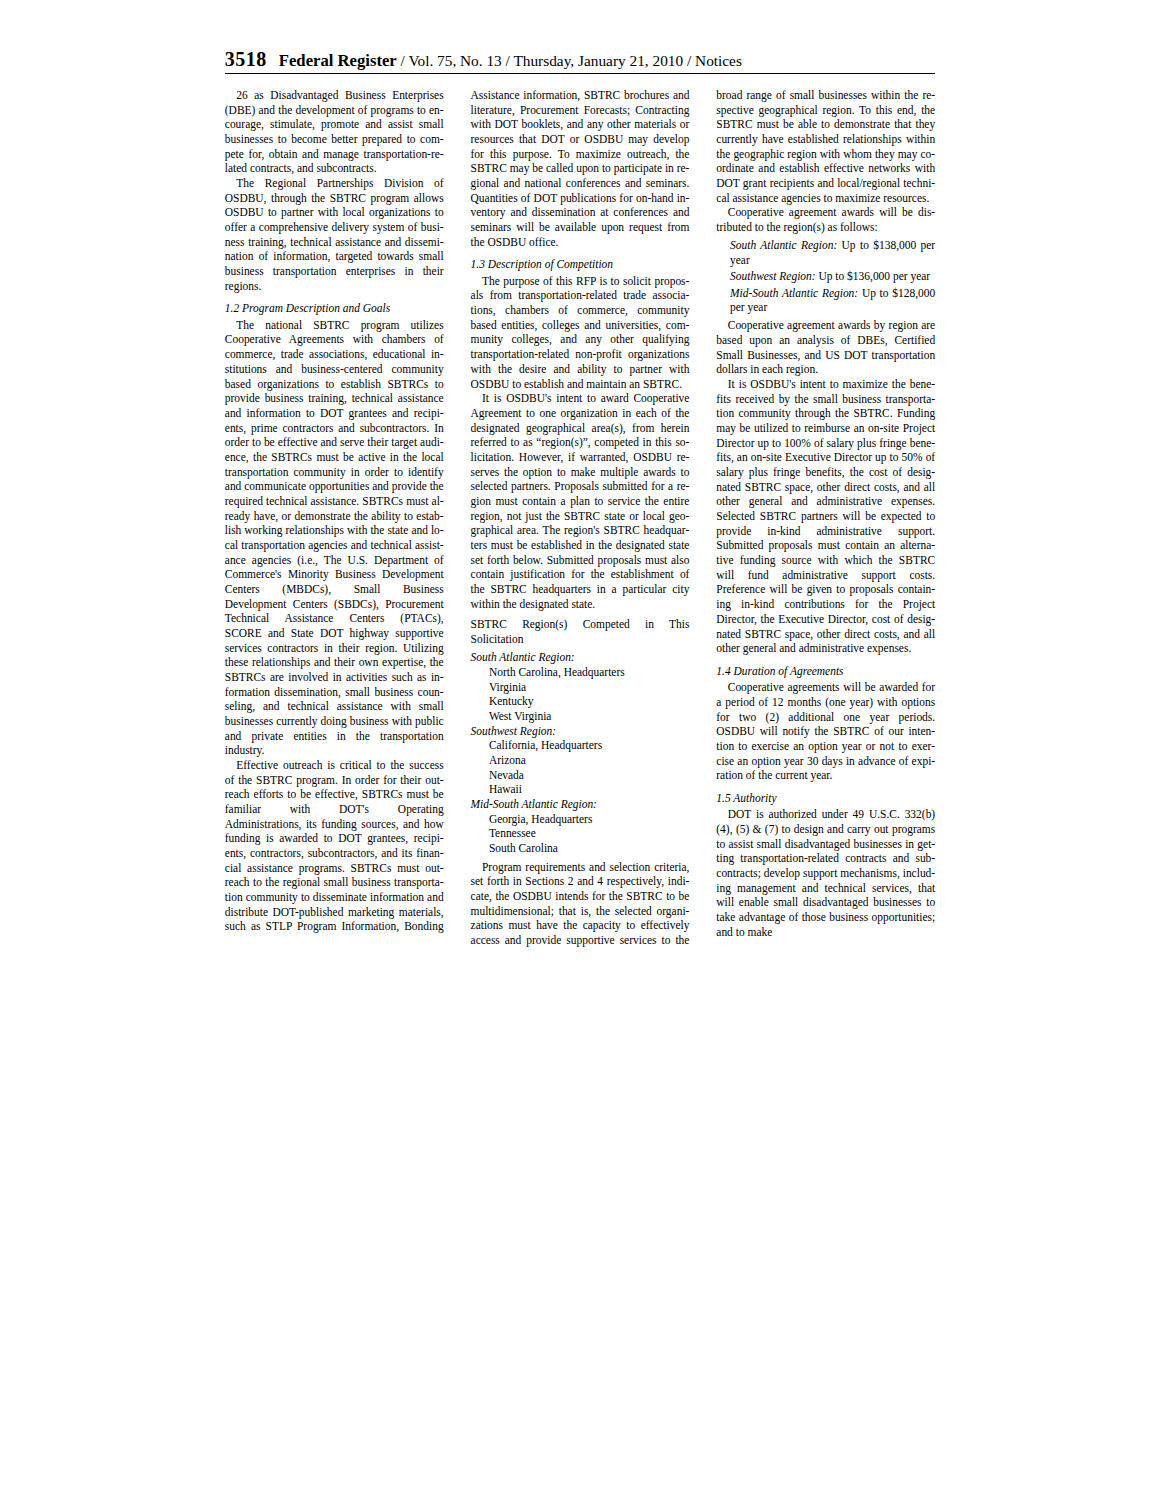3518 Federal Register / Vol. 75, No. 13 / Thursday, January 21, 2010 / Notices
26 as Disadvantaged Business Enterprises (DBE) and the development of programs to encourage, stimulate, promote and assist small businesses to become better prepared to compete for, obtain and manage transportation-related contracts, and subcontracts.
The Regional Partnerships Division of OSDBU, through the SBTRC program allows OSDBU to partner with local organizations to offer a comprehensive delivery system of business training, technical assistance and dissemination of information, targeted towards small business transportation enterprises in their regions.
1.2 Program Description and Goals
The national SBTRC program utilizes Cooperative Agreements with chambers of commerce, trade associations, educational institutions and business-centered community based organizations to establish SBTRCs to provide business training, technical assistance and information to DOT grantees and recipients, prime contractors and subcontractors. In order to be effective and serve their target audience, the SBTRCs must be active in the local transportation community in order to identify and communicate opportunities and provide the required technical assistance. SBTRCs must already have, or demonstrate the ability to establish working relationships with the state and local transportation agencies and technical assistance agencies (i.e., The U.S. Department of Commerce's Minority Business Development Centers (MBDCs), Small Business Development Centers (SBDCs), Procurement Technical Assistance Centers (PTACs), SCORE and State DOT highway supportive services contractors in their region. Utilizing these relationships and their own expertise, the SBTRCs are involved in activities such as information dissemination, small business counseling, and technical assistance with small businesses currently doing business with public and private entities in the transportation industry.
Effective outreach is critical to the success of the SBTRC program. In order for their outreach efforts to be effective, SBTRCs must be familiar with DOT's Operating Administrations, its funding sources, and how funding is awarded to DOT grantees, recipients, contractors, subcontractors, and its financial assistance programs. SBTRCs must outreach to the regional small business transportation community to disseminate information and distribute DOT-published marketing materials, such as STLP Program Information, Bonding Assistance information, SBTRC brochures and literature, Procurement Forecasts; Contracting with DOT booklets, and any other materials or resources that DOT or OSDBU may develop for this purpose. To maximize outreach, the SBTRC may be called upon to participate in regional and national conferences and seminars. Quantities of DOT publications for on-hand inventory and dissemination at conferences and seminars will be available upon request from the OSDBU office.
1.3 Description of Competition
The purpose of this RFP is to solicit proposals from transportation-related trade associations, chambers of commerce, community based entities, colleges and universities, community colleges, and any other qualifying transportation-related non-profit organizations with the desire and ability to partner with OSDBU to establish and maintain an SBTRC.
It is OSDBU's intent to award Cooperative Agreement to one organization in each of the designated geographical area(s), from herein referred to as “region(s)”, competed in this solicitation. However, if warranted, OSDBU reserves the option to make multiple awards to selected partners. Proposals submitted for a region must contain a plan to service the entire region, not just the SBTRC state or local geographical area. The region's SBTRC headquarters must be established in the designated state set forth below. Submitted proposals must also contain justification for the establishment of the SBTRC headquarters in a particular city within the designated state.
SBTRC Region(s) Competed in This Solicitation
South Atlantic Region:
North Carolina, Headquarters
Virginia
Kentucky
West Virginia
Southwest Region:
California, Headquarters
Arizona
Nevada
Hawaii
Mid-South Atlantic Region:
Georgia, Headquarters
Tennessee
South Carolina
Program requirements and selection criteria, set forth in Sections 2 and 4 respectively, indicate, the OSDBU intends for the SBTRC to be multidimensional; that is, the selected organizations must have the capacity to effectively access and provide supportive services to the broad range of small businesses within the respective geographical region. To this end, the SBTRC must be able to demonstrate that they currently have established relationships within the geographic region with whom they may coordinate and establish effective networks with DOT grant recipients and local/regional technical assistance agencies to maximize resources.
Cooperative agreement awards will be distributed to the region(s) as follows:
South Atlantic Region: Up to $138,000 per year
Southwest Region: Up to $136,000 per year
Mid-South Atlantic Region: Up to $128,000 per year
Cooperative agreement awards by region are based upon an analysis of DBEs, Certified Small Businesses, and US DOT transportation dollars in each region.
It is OSDBU's intent to maximize the benefits received by the small business transportation community through the SBTRC. Funding may be utilized to reimburse an on-site Project Director up to 100% of salary plus fringe benefits, an on-site Executive Director up to 50% of salary plus fringe benefits, the cost of designated SBTRC space, other direct costs, and all other general and administrative expenses. Selected SBTRC partners will be expected to provide in-kind administrative support. Submitted proposals must contain an alternative funding source with which the SBTRC will fund administrative support costs. Preference will be given to proposals containing in-kind contributions for the Project Director, the Executive Director, cost of designated SBTRC space, other direct costs, and all other general and administrative expenses.
1.4 Duration of Agreements
Cooperative agreements will be awarded for a period of 12 months (one year) with options for two (2) additional one year periods. OSDBU will notify the SBTRC of our intention to exercise an option year or not to exercise an option year 30 days in advance of expiration of the current year.
1.5 Authority
DOT is authorized under 49 U.S.C. 332(b)(4), (5) & (7) to design and carry out programs to assist small disadvantaged businesses in getting transportation-related contracts and subcontracts; develop support mechanisms, including management and technical services, that will enable small disadvantaged businesses to take advantage of those business opportunities; and to make